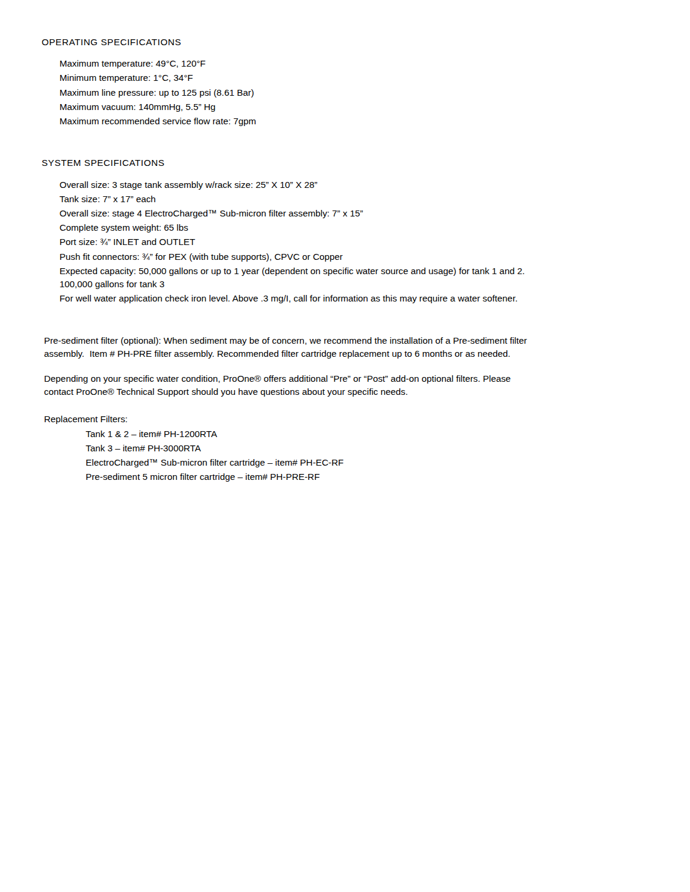OPERATING SPECIFICATIONS
Maximum temperature: 49°C, 120°F
Minimum temperature: 1°C, 34°F
Maximum line pressure: up to 125 psi (8.61 Bar)
Maximum vacuum: 140mmHg, 5.5” Hg
Maximum recommended service flow rate: 7gpm
SYSTEM SPECIFICATIONS
Overall size: 3 stage tank assembly w/rack size: 25” X 10” X 28”
Tank size: 7” x 17” each
Overall size: stage 4 ElectroCharged™ Sub-micron filter assembly: 7” x 15”
Complete system weight: 65 lbs
Port size: ¾” INLET and OUTLET
Push fit connectors: ¾” for PEX (with tube supports), CPVC or Copper
Expected capacity: 50,000 gallons or up to 1 year (dependent on specific water source and usage) for tank 1 and 2. 100,000 gallons for tank 3
For well water application check iron level. Above .3 mg/I, call for information as this may require a water softener.
Pre-sediment filter (optional): When sediment may be of concern, we recommend the installation of a Pre-sediment filter assembly. Item # PH-PRE filter assembly. Recommended filter cartridge replacement up to 6 months or as needed.
Depending on your specific water condition, ProOne® offers additional “Pre” or “Post” add-on optional filters. Please contact ProOne® Technical Support should you have questions about your specific needs.
Replacement Filters:
Tank 1 & 2 – item# PH-1200RTA
Tank 3 – item# PH-3000RTA
ElectroCharged™ Sub-micron filter cartridge – item# PH-EC-RF
Pre-sediment 5 micron filter cartridge – item# PH-PRE-RF